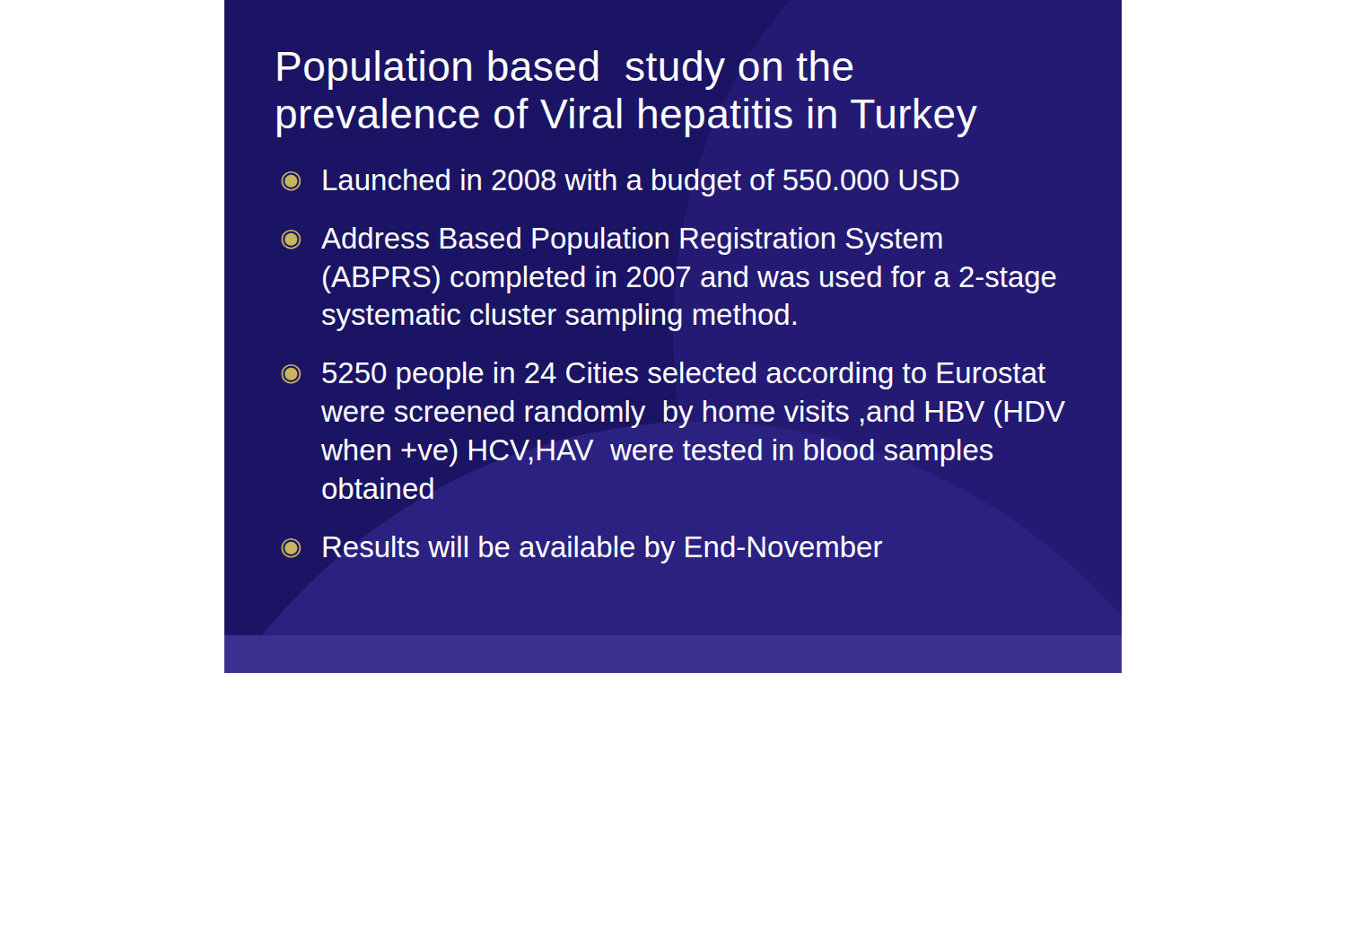Population based study on the prevalence of Viral hepatitis in Turkey
Launched in 2008 with a budget of 550.000 USD
Address Based Population Registration System (ABPRS) completed in 2007 and was used for a 2-stage systematic cluster sampling method.
5250 people in 24 Cities selected according to Eurostat were screened randomly by home visits ,and HBV (HDV when +ve) HCV,HAV were tested in blood samples obtained
Results will be available by End-November